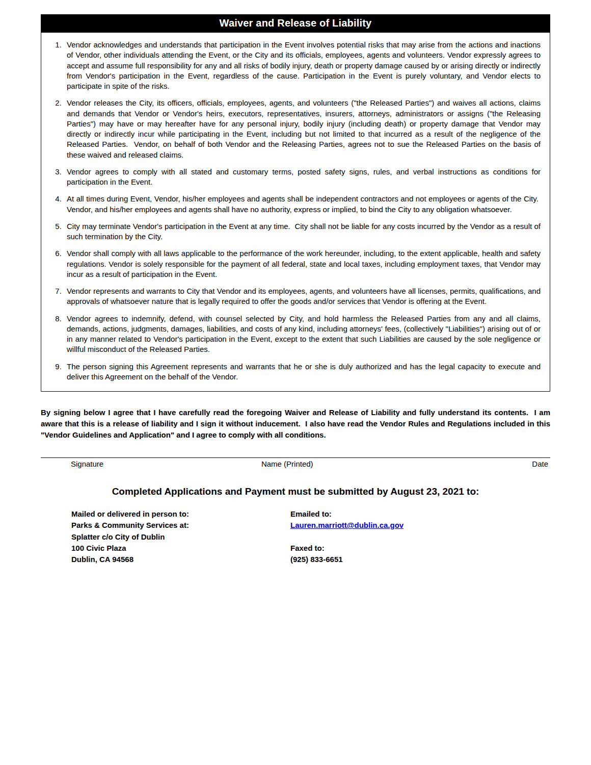Waiver and Release of Liability
Vendor acknowledges and understands that participation in the Event involves potential risks that may arise from the actions and inactions of Vendor, other individuals attending the Event, or the City and its officials, employees, agents and volunteers. Vendor expressly agrees to accept and assume full responsibility for any and all risks of bodily injury, death or property damage caused by or arising directly or indirectly from Vendor's participation in the Event, regardless of the cause. Participation in the Event is purely voluntary, and Vendor elects to participate in spite of the risks.
Vendor releases the City, its officers, officials, employees, agents, and volunteers ("the Released Parties") and waives all actions, claims and demands that Vendor or Vendor's heirs, executors, representatives, insurers, attorneys, administrators or assigns ("the Releasing Parties") may have or may hereafter have for any personal injury, bodily injury (including death) or property damage that Vendor may directly or indirectly incur while participating in the Event, including but not limited to that incurred as a result of the negligence of the Released Parties. Vendor, on behalf of both Vendor and the Releasing Parties, agrees not to sue the Released Parties on the basis of these waived and released claims.
Vendor agrees to comply with all stated and customary terms, posted safety signs, rules, and verbal instructions as conditions for participation in the Event.
At all times during Event, Vendor, his/her employees and agents shall be independent contractors and not employees or agents of the City. Vendor, and his/her employees and agents shall have no authority, express or implied, to bind the City to any obligation whatsoever.
City may terminate Vendor's participation in the Event at any time. City shall not be liable for any costs incurred by the Vendor as a result of such termination by the City.
Vendor shall comply with all laws applicable to the performance of the work hereunder, including, to the extent applicable, health and safety regulations. Vendor is solely responsible for the payment of all federal, state and local taxes, including employment taxes, that Vendor may incur as a result of participation in the Event.
Vendor represents and warrants to City that Vendor and its employees, agents, and volunteers have all licenses, permits, qualifications, and approvals of whatsoever nature that is legally required to offer the goods and/or services that Vendor is offering at the Event.
Vendor agrees to indemnify, defend, with counsel selected by City, and hold harmless the Released Parties from any and all claims, demands, actions, judgments, damages, liabilities, and costs of any kind, including attorneys' fees, (collectively "Liabilities") arising out of or in any manner related to Vendor's participation in the Event, except to the extent that such Liabilities are caused by the sole negligence or willful misconduct of the Released Parties.
The person signing this Agreement represents and warrants that he or she is duly authorized and has the legal capacity to execute and deliver this Agreement on the behalf of the Vendor.
By signing below I agree that I have carefully read the foregoing Waiver and Release of Liability and fully understand its contents. I am aware that this is a release of liability and I sign it without inducement. I also have read the Vendor Rules and Regulations included in this "Vendor Guidelines and Application" and I agree to comply with all conditions.
Signature Name (Printed) Date
Completed Applications and Payment must be submitted by August 23, 2021 to:
| Mailed or delivered in person to: | Emailed to: |
| Parks & Community Services at: | Lauren.marriott@dublin.ca.gov |
| Splatter c/o City of Dublin | |
| 100 Civic Plaza | Faxed to: |
| Dublin, CA 94568 | (925) 833-6651 |